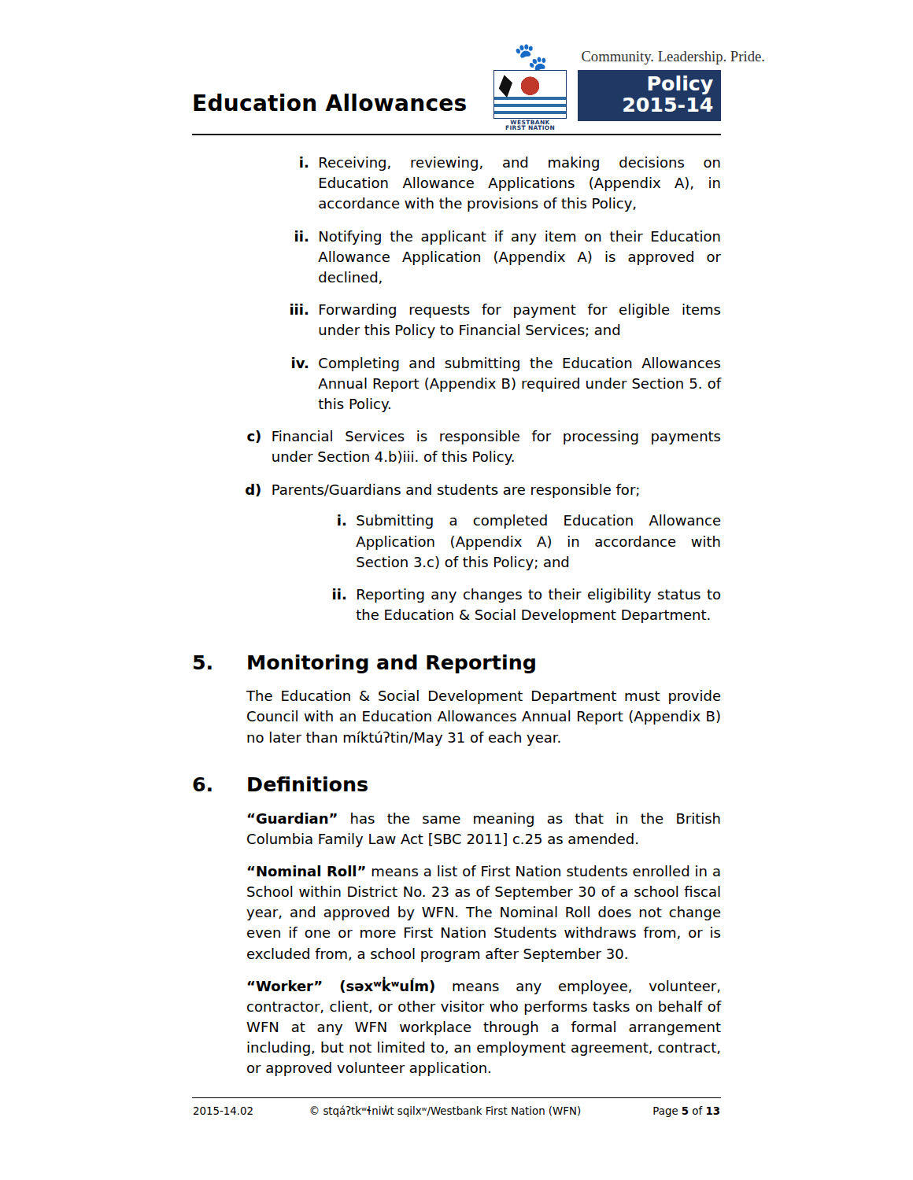Education Allowances
🐾
WESTBANK
FIRST NATION
Community. Leadership. Pride.
Policy
2015-14
i. Receiving, reviewing, and making decisions on Education Allowance Applications (Appendix A), in accordance with the provisions of this Policy,
ii. Notifying the applicant if any item on their Education Allowance Application (Appendix A) is approved or declined,
iii. Forwarding requests for payment for eligible items under this Policy to Financial Services; and
iv. Completing and submitting the Education Allowances Annual Report (Appendix B) required under Section 5. of this Policy.
c) Financial Services is responsible for processing payments under Section 4.b)iii. of this Policy.
d) Parents/Guardians and students are responsible for;
i. Submitting a completed Education Allowance Application (Appendix A) in accordance with Section 3.c) of this Policy; and
ii. Reporting any changes to their eligibility status to the Education & Social Development Department.
5.
Monitoring and Reporting
The Education & Social Development Department must provide Council with an Education Allowances Annual Report (Appendix B) no later than míktúʔtin/May 31 of each year.
6.
Definitions
“Guardian” has the same meaning as that in the British Columbia Family Law Act [SBC 2011] c.25 as amended.
“Nominal Roll” means a list of First Nation students enrolled in a School within District No. 23 as of September 30 of a school fiscal year, and approved by WFN. The Nominal Roll does not change even if one or more First Nation Students withdraws from, or is excluded from, a school program after September 30.
“Worker” (səxʷk̓ʷuĺm) means any employee, volunteer, contractor, client, or other visitor who performs tasks on behalf of WFN at any WFN workplace through a formal arrangement including, but not limited to, an employment agreement, contract, or approved volunteer application.
| 2015-14.02 | © stqáʔtkʷɬniw̓t sqilxʷ /Westbank First Nation (WFN) | Page 5 of 13 |